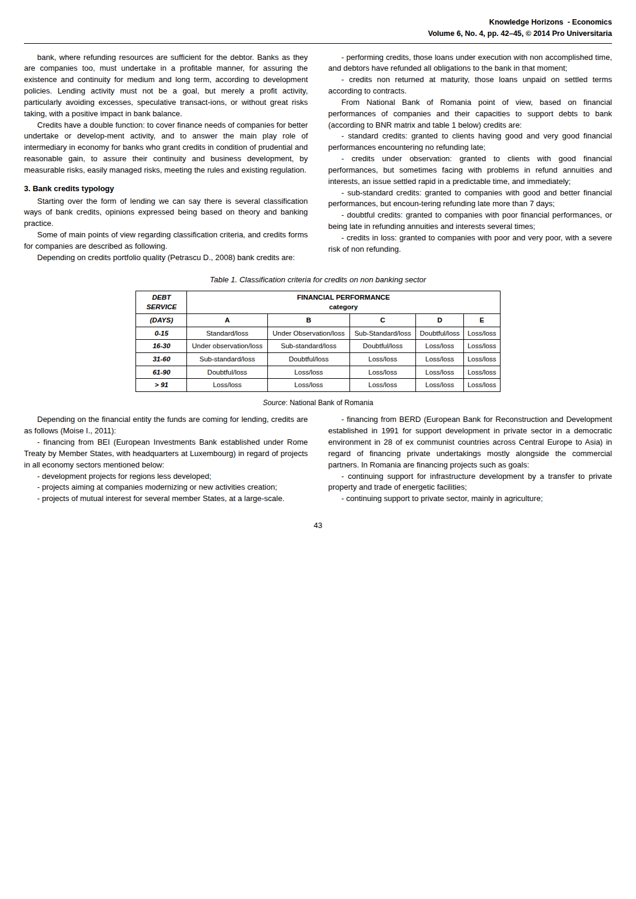Knowledge Horizons - Economics
Volume 6, No. 4, pp. 42–45, © 2014 Pro Universitaria
bank, where refunding resources are sufficient for the debtor. Banks as they are companies too, must undertake in a profitable manner, for assuring the existence and continuity for medium and long term, according to development policies. Lending activity must not be a goal, but merely a profit activity, particularly avoiding excesses, speculative transact-ions, or without great risks taking, with a positive impact in bank balance.
Credits have a double function: to cover finance needs of companies for better undertake or develop-ment activity, and to answer the main play role of intermediary in economy for banks who grant credits in condition of prudential and reasonable gain, to assure their continuity and business development, by measurable risks, easily managed risks, meeting the rules and existing regulation.
3. Bank credits typology
Starting over the form of lending we can say there is several classification ways of bank credits, opinions expressed being based on theory and banking practice.
Some of main points of view regarding classification criteria, and credits forms for companies are described as following.
Depending on credits portfolio quality (Petrascu D., 2008) bank credits are:
- performing credits, those loans under execution with non accomplished time, and debtors have refunded all obligations to the bank in that moment;
- credits non returned at maturity, those loans unpaid on settled terms according to contracts.
From National Bank of Romania point of view, based on financial performances of companies and their capacities to support debts to bank (according to BNR matrix and table 1 below) credits are:
- standard credits: granted to clients having good and very good financial performances encountering no refunding late;
- credits under observation: granted to clients with good financial performances, but sometimes facing with problems in refund annuities and interests, an issue settled rapid in a predictable time, and immediately;
- sub-standard credits: granted to companies with good and better financial performances, but encoun-tering refunding late more than 7 days;
- doubtful credits: granted to companies with poor financial performances, or being late in refunding annuities and interests several times;
- credits in loss: granted to companies with poor and very poor, with a severe risk of non refunding.
Table 1. Classification criteria for credits on non banking sector
| DEBT SERVICE | FINANCIAL PERFORMANCE category |
| --- | --- |
| (DAYS) | A | B | C | D | E |
| 0-15 | Standard/loss | Under Observation/loss | Sub-Standard/loss | Doubtful/loss | Loss/loss |
| 16-30 | Under observation/loss | Sub-standard/loss | Doubtful/loss | Loss/loss | Loss/loss |
| 31-60 | Sub-standard/loss | Doubtful/loss | Loss/loss | Loss/loss | Loss/loss |
| 61-90 | Doubtful/loss | Loss/loss | Loss/loss | Loss/loss | Loss/loss |
| > 91 | Loss/loss | Loss/loss | Loss/loss | Loss/loss | Loss/loss |
Source: National Bank of Romania
Depending on the financial entity the funds are coming for lending, credits are as follows (Moise I., 2011):
- financing from BEI (European Investments Bank established under Rome Treaty by Member States, with headquarters at Luxembourg) in regard of projects in all economy sectors mentioned below:
- development projects for regions less developed;
- projects aiming at companies modernizing or new activities creation;
- projects of mutual interest for several member States, at a large-scale.
- financing from BERD (European Bank for Reconstruction and Development established in 1991 for support development in private sector in a democratic environment in 28 of ex communist countries across Central Europe to Asia) in regard of financing private undertakings mostly alongside the commercial partners. In Romania are financing projects such as goals:
- continuing support for infrastructure development by a transfer to private property and trade of energetic facilities;
- continuing support to private sector, mainly in agriculture;
43